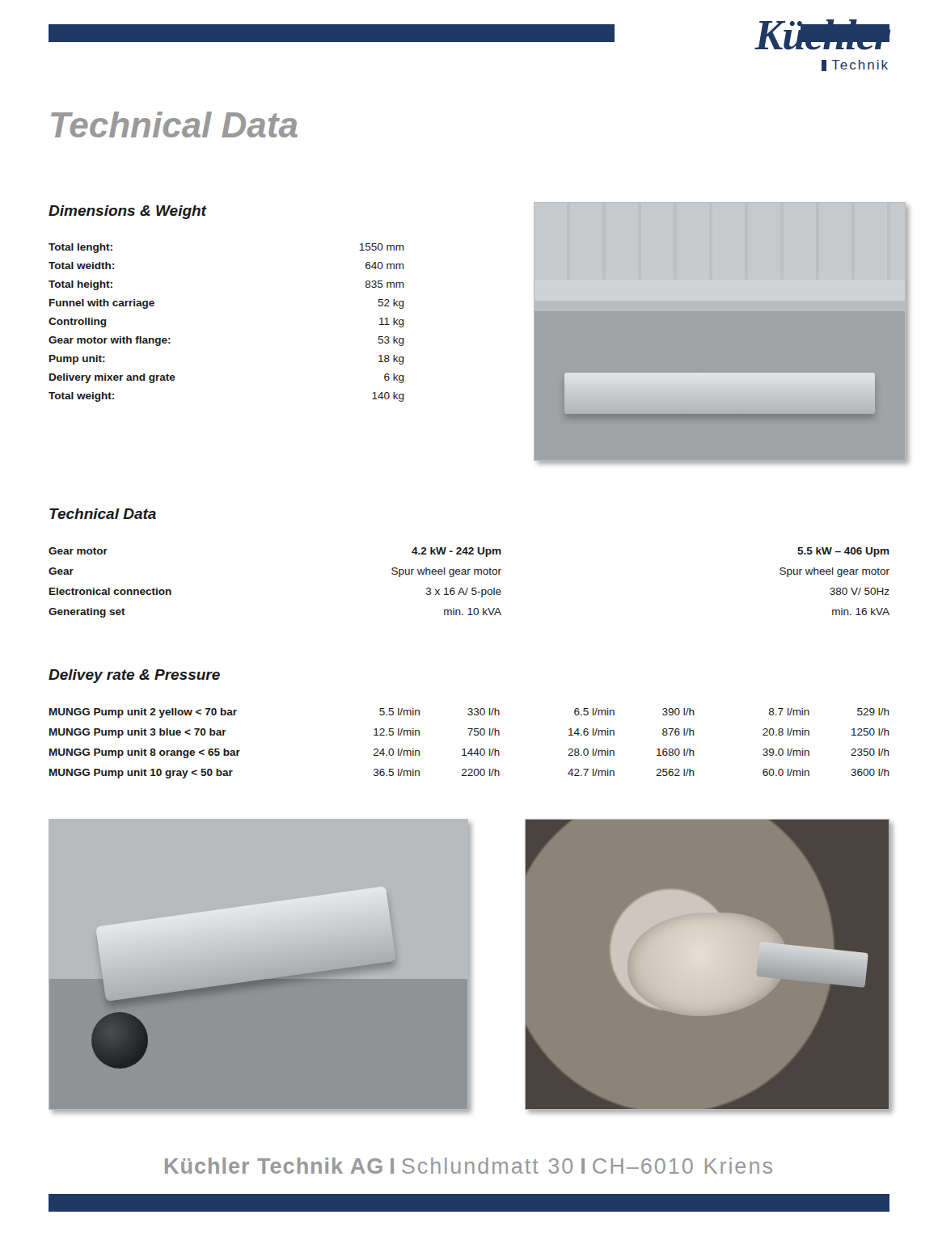Küchler
Technik
Technical Data
Dimensions & Weight
| Total lenght: | 1550 mm |
| Total weidth: | 640 mm |
| Total height: | 835 mm |
| Funnel with carriage | 52 kg |
| Controlling | 11 kg |
| Gear motor with flange: | 53 kg |
| Pump unit: | 18 kg |
| Delivery mixer and grate | 6 kg |
| Total weight: | 140 kg |
Technical Data
| Gear motor | 4.2 kW - 242 Upm | | 5.5 kW – 406 Upm |
| Gear | Spur wheel gear motor | | Spur wheel gear motor |
| Electronical connection | 3 x 16 A/ 5-pole | | 380 V/ 50Hz |
| Generating set | min. 10 kVA | | min. 16 kVA |
Delivey rate & Pressure
| MUNGG Pump unit 2 yellow < 70 bar | 5.5 l/min | 330 l/h | | 6.5 l/min | 390 l/h | | 8.7 l/min | 529 l/h |
| MUNGG Pump unit 3 blue < 70 bar | 12.5 l/min | 750 l/h | | 14.6 l/min | 876 l/h | | 20.8 l/min | 1250 l/h |
| MUNGG Pump unit 8 orange < 65 bar | 24.0 l/min | 1440 l/h | | 28.0 l/min | 1680 l/h | | 39.0 l/min | 2350 l/h |
| MUNGG Pump unit 10 gray < 50 bar | 36.5 l/min | 2200 l/h | | 42.7 l/min | 2562 l/h | | 60.0 l/min | 3600 l/h |
Küchler Technik AG ISchlundmatt 30 ICH–6010 Kriens